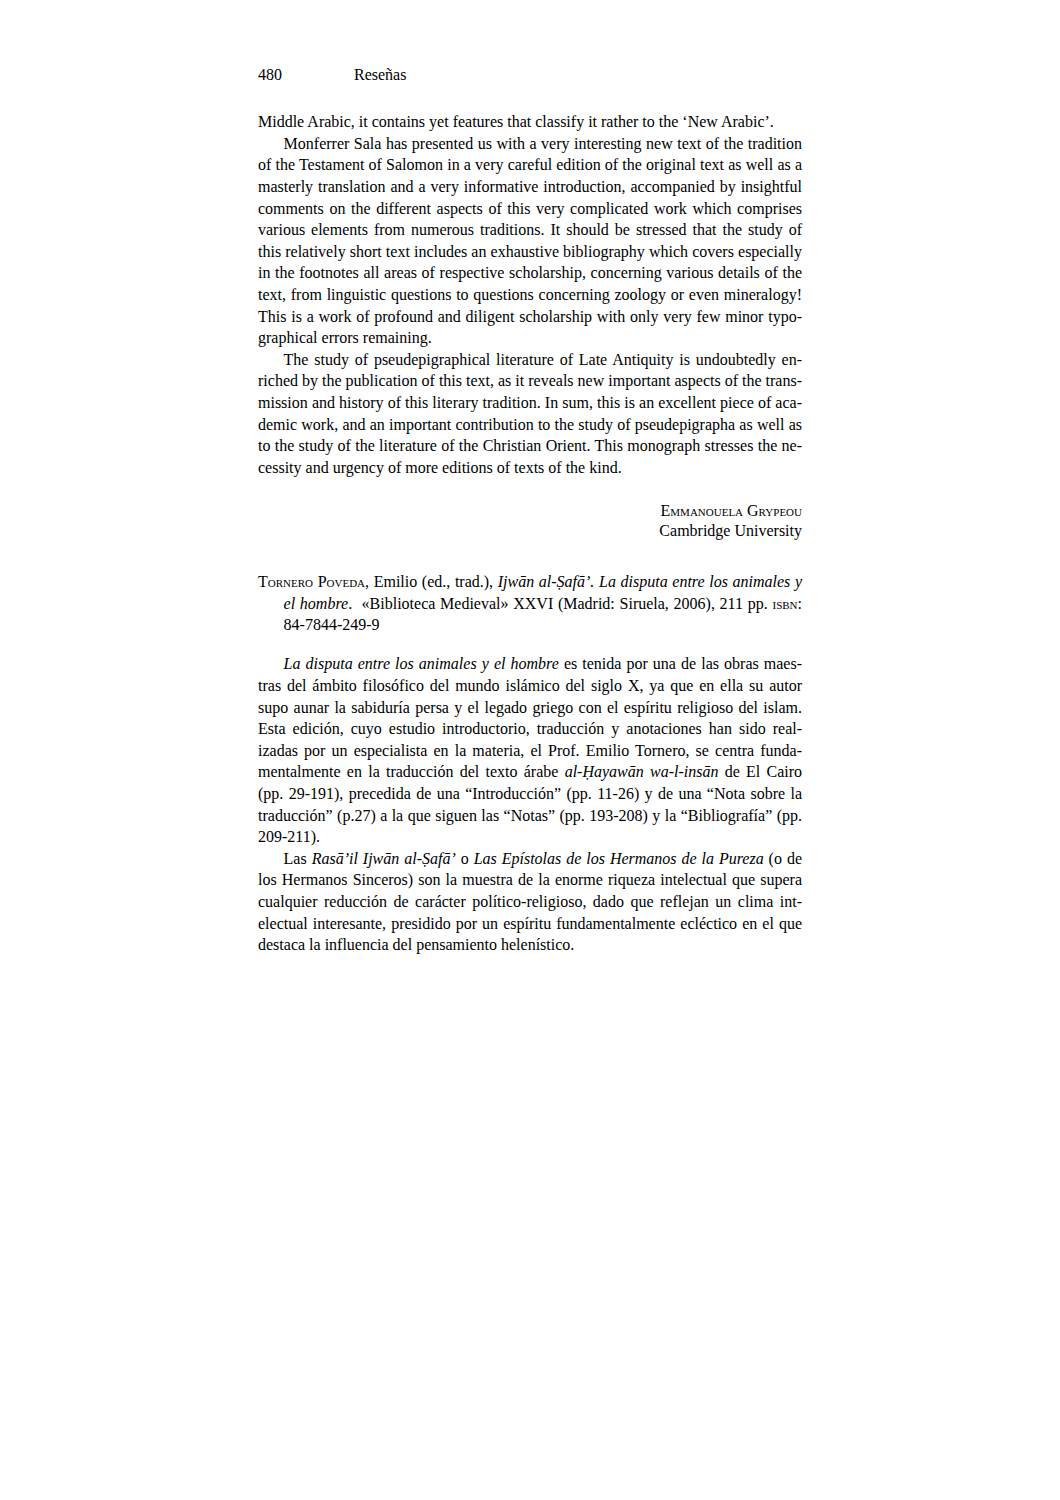480 Reseñas
Middle Arabic, it contains yet features that classify it rather to the ‘New Arabic’.
Monferrer Sala has presented us with a very interesting new text of the tradition of the Testament of Salomon in a very careful edition of the original text as well as a masterly translation and a very informative introduction, accompanied by insightful comments on the different aspects of this very complicated work which comprises various elements from numerous traditions. It should be stressed that the study of this relatively short text includes an exhaustive bibliography which covers especially in the footnotes all areas of respective scholarship, concerning various details of the text, from linguistic questions to questions concerning zoology or even mineralogy! This is a work of profound and diligent scholarship with only very few minor typographical errors remaining.
The study of pseudepigraphical literature of Late Antiquity is undoubtedly enriched by the publication of this text, as it reveals new important aspects of the transmission and history of this literary tradition. In sum, this is an excellent piece of academic work, and an important contribution to the study of pseudepigrapha as well as to the study of the literature of the Christian Orient. This monograph stresses the necessity and urgency of more editions of texts of the kind.
Emmanouela Grypeou
Cambridge University
Tornero Poveda, Emilio (ed., trad.), Ijwān al-Ṣafā’. La disputa entre los animales y el hombre. «Biblioteca Medieval» XXVI (Madrid: Siruela, 2006), 211 pp. isbn: 84-7844-249-9
La disputa entre los animales y el hombre es tenida por una de las obras maestras del ámbito filosófico del mundo islámico del siglo X, ya que en ella su autor supo aunar la sabiduría persa y el legado griego con el espíritu religioso del islam. Esta edición, cuyo estudio introductorio, traducción y anotaciones han sido realizadas por un especialista en la materia, el Prof. Emilio Tornero, se centra fundamentalmente en la traducción del texto árabe al-Ḥayawān wa-l-insān de El Cairo (pp. 29-191), precedida de una “Introducción” (pp. 11-26) y de una “Nota sobre la traducción” (p.27) a la que siguen las “Notas” (pp. 193-208) y la “Bibliografía” (pp. 209-211).
Las Rasā’il Ijwān al-Ṣafā’ o Las Epístolas de los Hermanos de la Pureza (o de los Hermanos Sinceros) son la muestra de la enorme riqueza intelectual que supera cualquier reducción de carácter político-religioso, dado que reflejan un clima intelectual interesante, presidido por un espíritu fundamentalmente ecléctico en el que destaca la influencia del pensamiento helenístico.